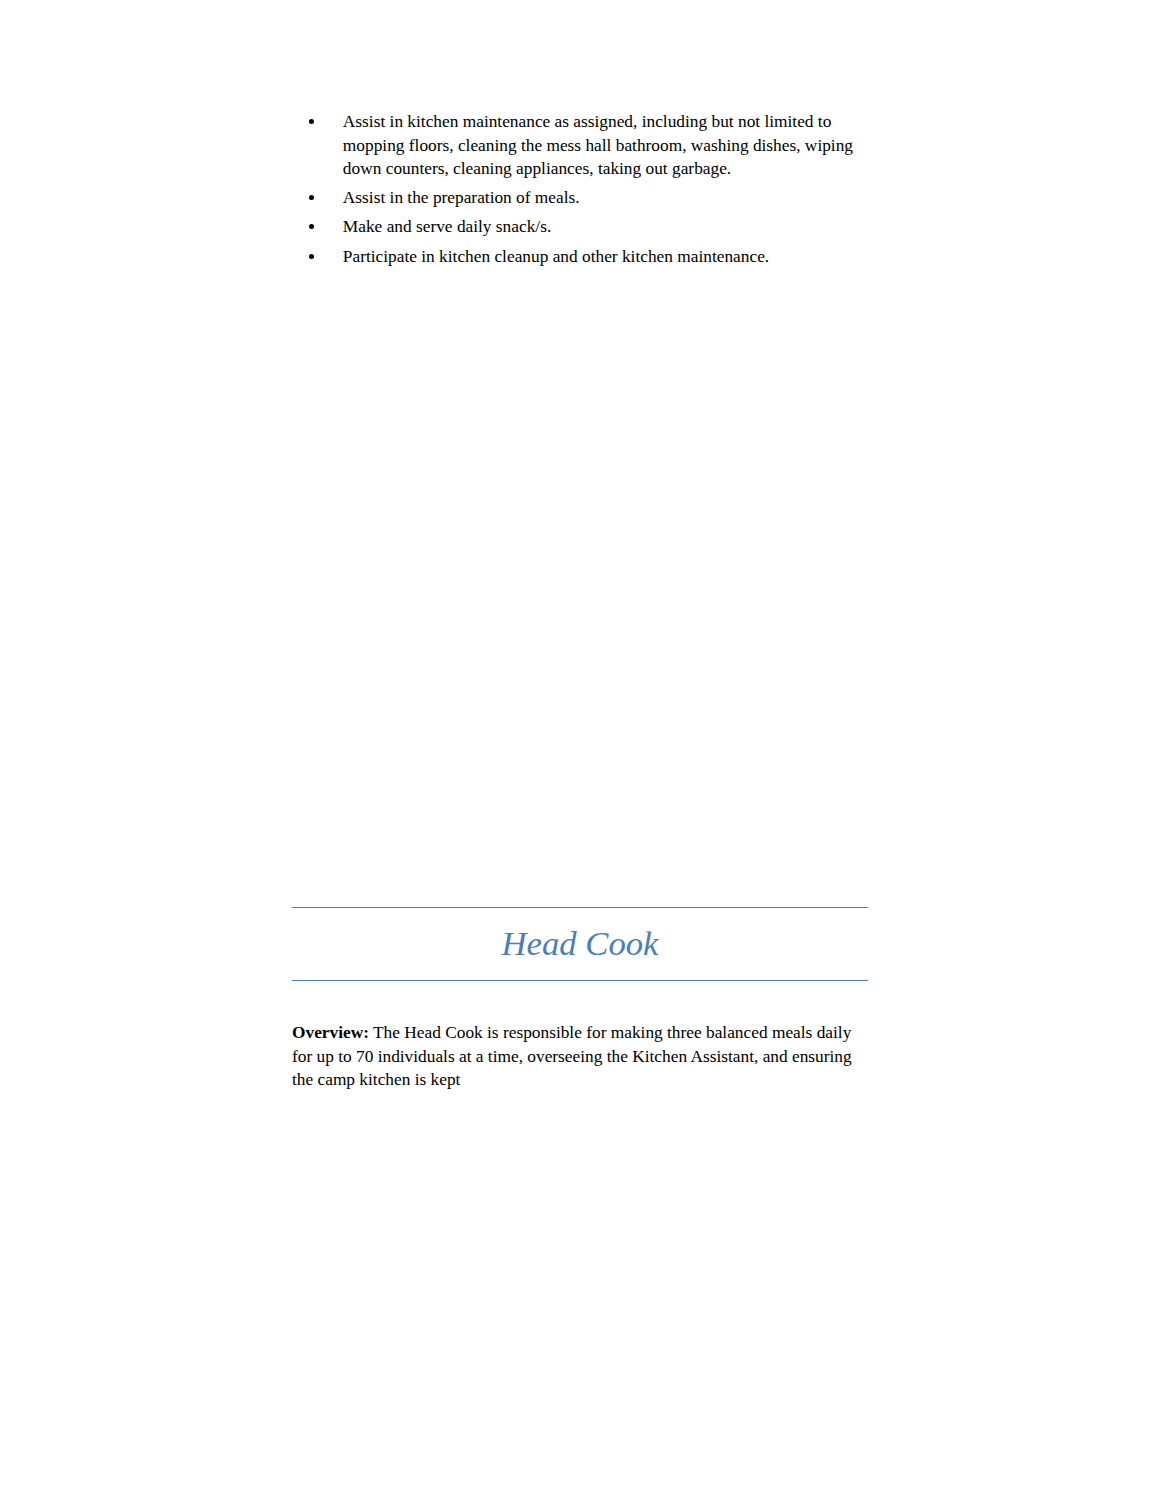Assist in kitchen maintenance as assigned, including but not limited to mopping floors, cleaning the mess hall bathroom, washing dishes, wiping down counters, cleaning appliances, taking out garbage.
Assist in the preparation of meals.
Make and serve daily snack/s.
Participate in kitchen cleanup and other kitchen maintenance.
Head Cook
Overview: The Head Cook is responsible for making three balanced meals daily for up to 70 individuals at a time, overseeing the Kitchen Assistant, and ensuring the camp kitchen is kept